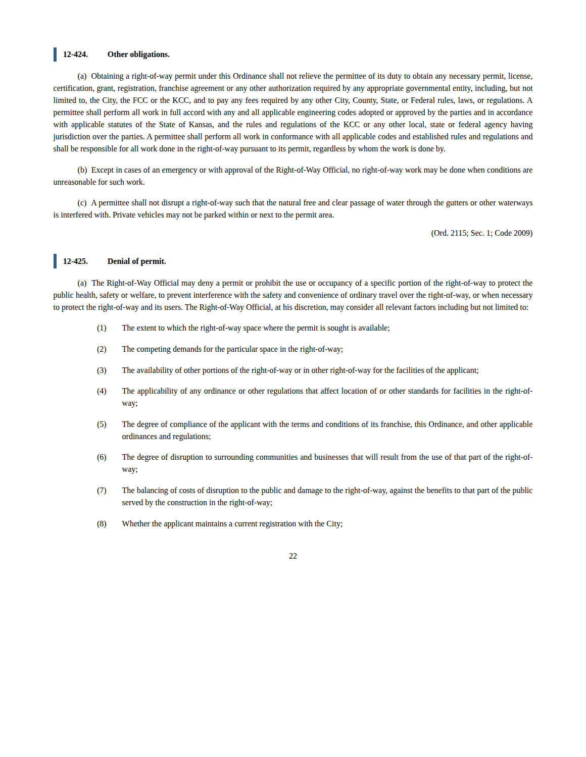12-424. Other obligations.
(a) Obtaining a right-of-way permit under this Ordinance shall not relieve the permittee of its duty to obtain any necessary permit, license, certification, grant, registration, franchise agreement or any other authorization required by any appropriate governmental entity, including, but not limited to, the City, the FCC or the KCC, and to pay any fees required by any other City, County, State, or Federal rules, laws, or regulations. A permittee shall perform all work in full accord with any and all applicable engineering codes adopted or approved by the parties and in accordance with applicable statutes of the State of Kansas, and the rules and regulations of the KCC or any other local, state or federal agency having jurisdiction over the parties. A permittee shall perform all work in conformance with all applicable codes and established rules and regulations and shall be responsible for all work done in the right-of-way pursuant to its permit, regardless by whom the work is done by.
(b) Except in cases of an emergency or with approval of the Right-of-Way Official, no right-of-way work may be done when conditions are unreasonable for such work.
(c) A permittee shall not disrupt a right-of-way such that the natural free and clear passage of water through the gutters or other waterways is interfered with. Private vehicles may not be parked within or next to the permit area.
(Ord. 2115; Sec. 1; Code 2009)
12-425. Denial of permit.
(a) The Right-of-Way Official may deny a permit or prohibit the use or occupancy of a specific portion of the right-of-way to protect the public health, safety or welfare, to prevent interference with the safety and convenience of ordinary travel over the right-of-way, or when necessary to protect the right-of-way and its users. The Right-of-Way Official, at his discretion, may consider all relevant factors including but not limited to:
(1) The extent to which the right-of-way space where the permit is sought is available;
(2) The competing demands for the particular space in the right-of-way;
(3) The availability of other portions of the right-of-way or in other right-of-way for the facilities of the applicant;
(4) The applicability of any ordinance or other regulations that affect location of or other standards for facilities in the right-of-way;
(5) The degree of compliance of the applicant with the terms and conditions of its franchise, this Ordinance, and other applicable ordinances and regulations;
(6) The degree of disruption to surrounding communities and businesses that will result from the use of that part of the right-of-way;
(7) The balancing of costs of disruption to the public and damage to the right-of-way, against the benefits to that part of the public served by the construction in the right-of-way;
(8) Whether the applicant maintains a current registration with the City;
22